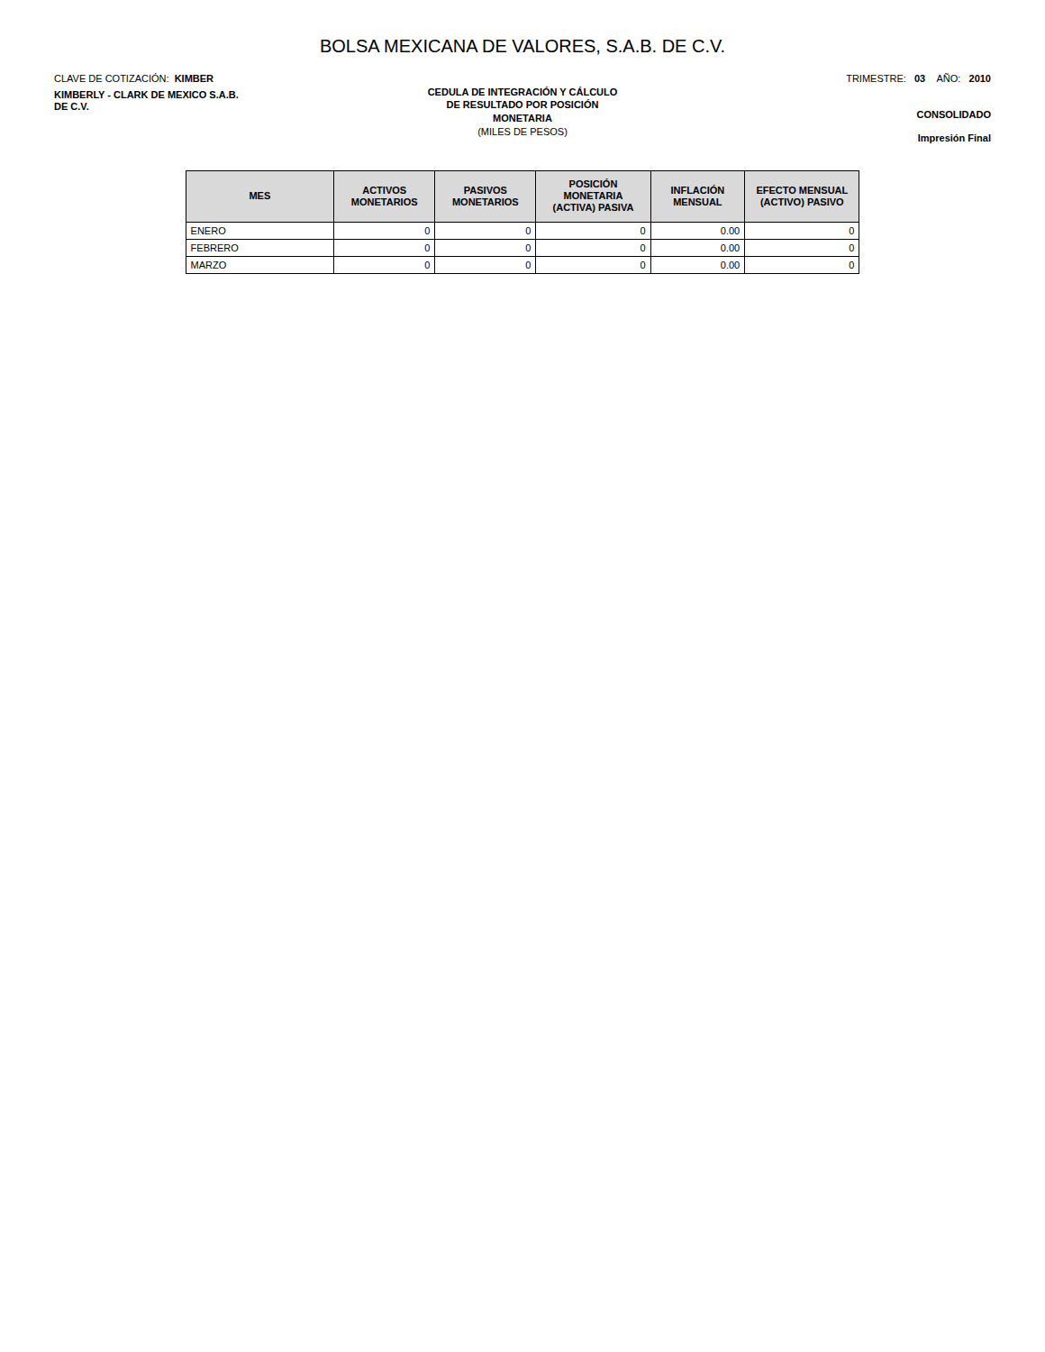BOLSA MEXICANA DE VALORES, S.A.B. DE C.V.
| CLAVE DE COTIZACIÓN: KIMBER KIMBERLY - CLARK DE MEXICO S.A.B. DE C.V. | CEDULA DE INTEGRACIÓN Y CÁLCULO DE RESULTADO POR POSICIÓN MONETARIA (MILES DE PESOS) | TRIMESTRE: 03 AÑO: 2010 CONSOLIDADO Impresión Final |
| MES | ACTIVOS MONETARIOS | PASIVOS MONETARIOS | POSICIÓN MONETARIA (ACTIVA) PASIVA | INFLACIÓN MENSUAL | EFECTO MENSUAL (ACTIVO) PASIVO |
| --- | --- | --- | --- | --- | --- |
| ENERO | 0 | 0 | 0 | 0.00 | 0 |
| FEBRERO | 0 | 0 | 0 | 0.00 | 0 |
| MARZO | 0 | 0 | 0 | 0.00 | 0 |